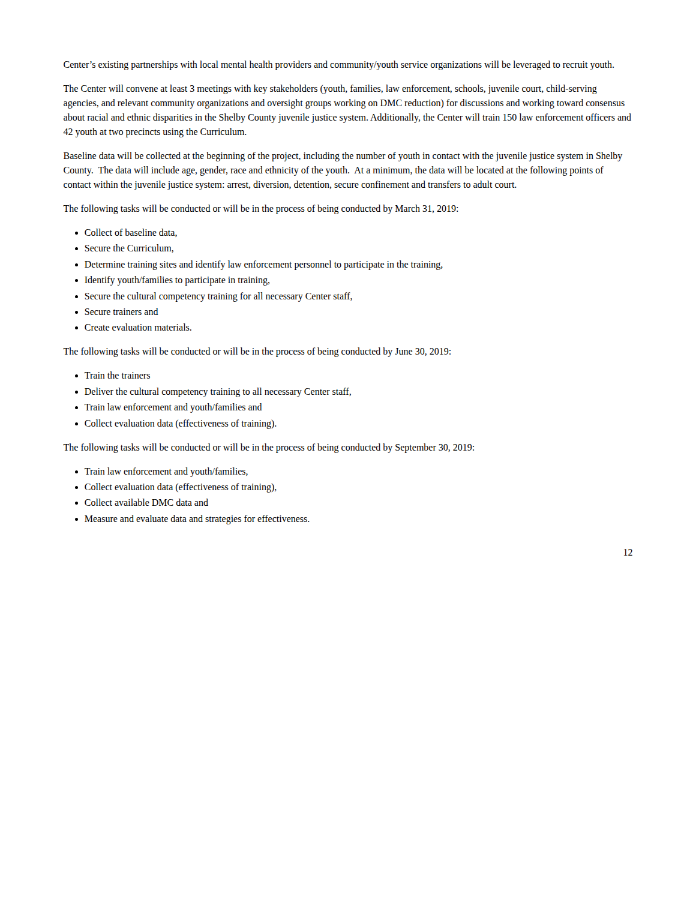Center’s existing partnerships with local mental health providers and community/youth service organizations will be leveraged to recruit youth.
The Center will convene at least 3 meetings with key stakeholders (youth, families, law enforcement, schools, juvenile court, child-serving agencies, and relevant community organizations and oversight groups working on DMC reduction) for discussions and working toward consensus about racial and ethnic disparities in the Shelby County juvenile justice system. Additionally, the Center will train 150 law enforcement officers and 42 youth at two precincts using the Curriculum.
Baseline data will be collected at the beginning of the project, including the number of youth in contact with the juvenile justice system in Shelby County. The data will include age, gender, race and ethnicity of the youth. At a minimum, the data will be located at the following points of contact within the juvenile justice system: arrest, diversion, detention, secure confinement and transfers to adult court.
The following tasks will be conducted or will be in the process of being conducted by March 31, 2019:
Collect of baseline data,
Secure the Curriculum,
Determine training sites and identify law enforcement personnel to participate in the training,
Identify youth/families to participate in training,
Secure the cultural competency training for all necessary Center staff,
Secure trainers and
Create evaluation materials.
The following tasks will be conducted or will be in the process of being conducted by June 30, 2019:
Train the trainers
Deliver the cultural competency training to all necessary Center staff,
Train law enforcement and youth/families and
Collect evaluation data (effectiveness of training).
The following tasks will be conducted or will be in the process of being conducted by September 30, 2019:
Train law enforcement and youth/families,
Collect evaluation data (effectiveness of training),
Collect available DMC data and
Measure and evaluate data and strategies for effectiveness.
12